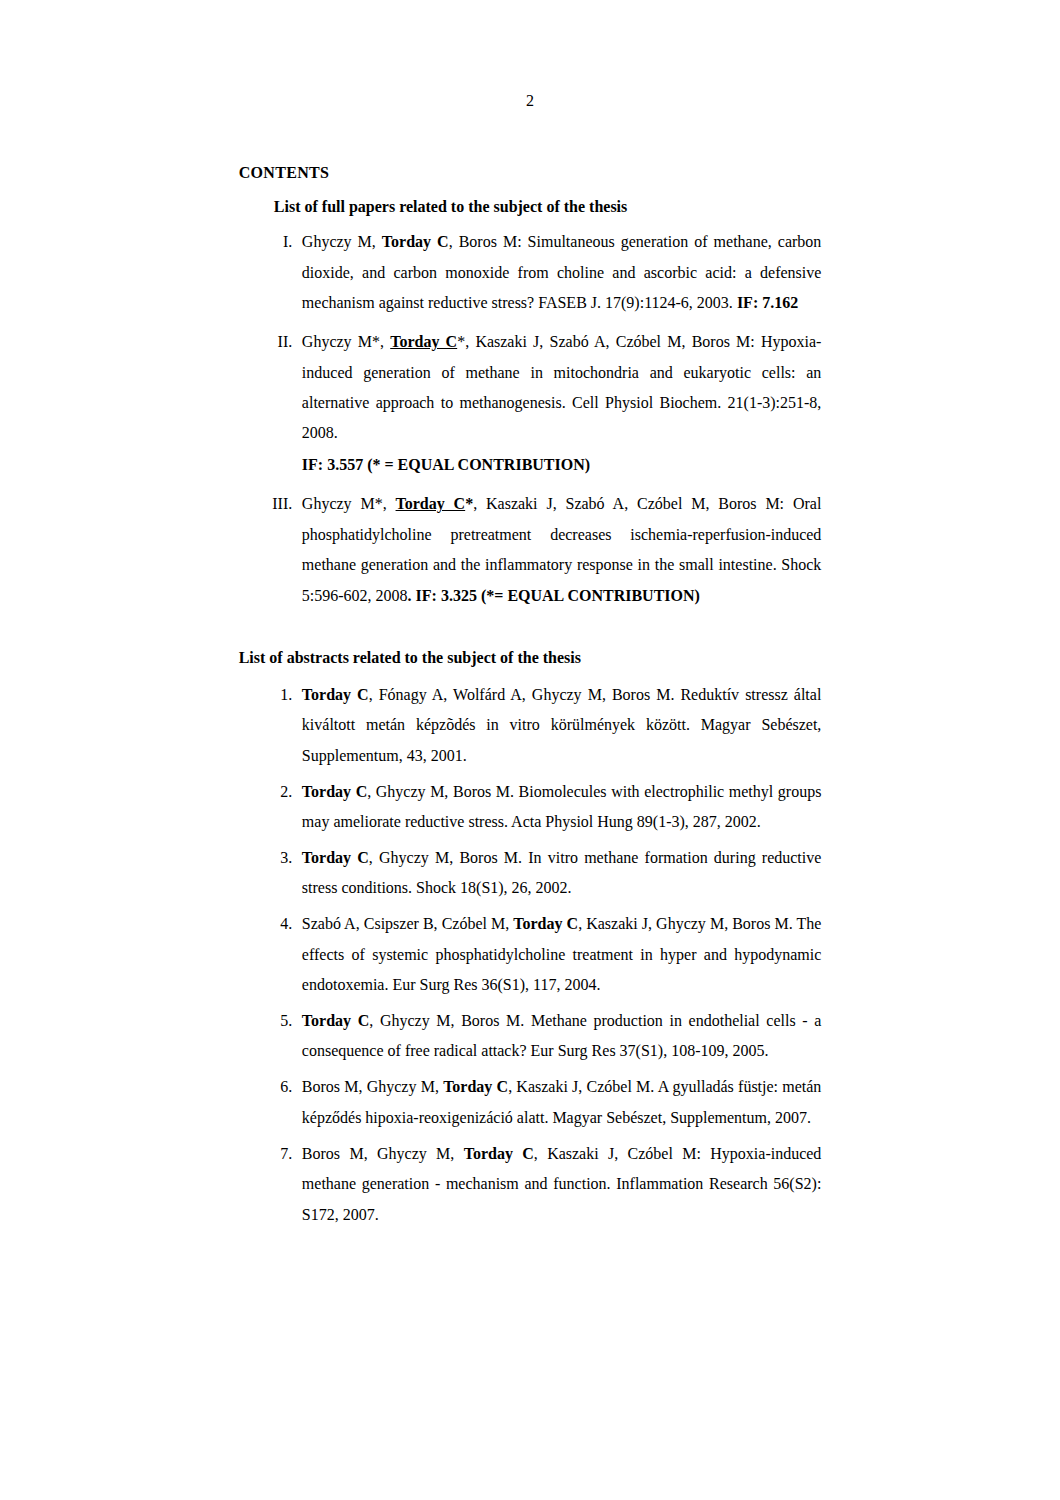2
CONTENTS
List of full papers related to the subject of the thesis
Ghyczy M, Torday C, Boros M: Simultaneous generation of methane, carbon dioxide, and carbon monoxide from choline and ascorbic acid: a defensive mechanism against reductive stress? FASEB J. 17(9):1124-6, 2003. IF: 7.162
Ghyczy M*, Torday C*, Kaszaki J, Szabó A, Czóbel M, Boros M: Hypoxia-induced generation of methane in mitochondria and eukaryotic cells: an alternative approach to methanogenesis. Cell Physiol Biochem. 21(1-3):251-8, 2008. IF: 3.557 (* = EQUAL CONTRIBUTION)
Ghyczy M*, Torday C*, Kaszaki J, Szabó A, Czóbel M, Boros M: Oral phosphatidylcholine pretreatment decreases ischemia-reperfusion-induced methane generation and the inflammatory response in the small intestine. Shock 5:596-602, 2008. IF: 3.325 (*= EQUAL CONTRIBUTION)
List of abstracts related to the subject of the thesis
Torday C, Fónagy A, Wolfárd A, Ghyczy M, Boros M. Reduktív stressz által kiváltott metán képzõdés in vitro körülmények között. Magyar Sebészet, Supplementum, 43, 2001.
Torday C, Ghyczy M, Boros M. Biomolecules with electrophilic methyl groups may ameliorate reductive stress. Acta Physiol Hung 89(1-3), 287, 2002.
Torday C, Ghyczy M, Boros M. In vitro methane formation during reductive stress conditions. Shock 18(S1), 26, 2002.
Szabó A, Csipszer B, Czóbel M, Torday C, Kaszaki J, Ghyczy M, Boros M. The effects of systemic phosphatidylcholine treatment in hyper and hypodynamic endotoxemia. Eur Surg Res 36(S1), 117, 2004.
Torday C, Ghyczy M, Boros M. Methane production in endothelial cells - a consequence of free radical attack? Eur Surg Res 37(S1), 108-109, 2005.
Boros M, Ghyczy M, Torday C, Kaszaki J, Czóbel M. A gyulladás füstje: metán képződés hipoxia-reoxigenizáció alatt. Magyar Sebészet, Supplementum, 2007.
Boros M, Ghyczy M, Torday C, Kaszaki J, Czóbel M: Hypoxia-induced methane generation - mechanism and function. Inflammation Research 56(S2): S172, 2007.